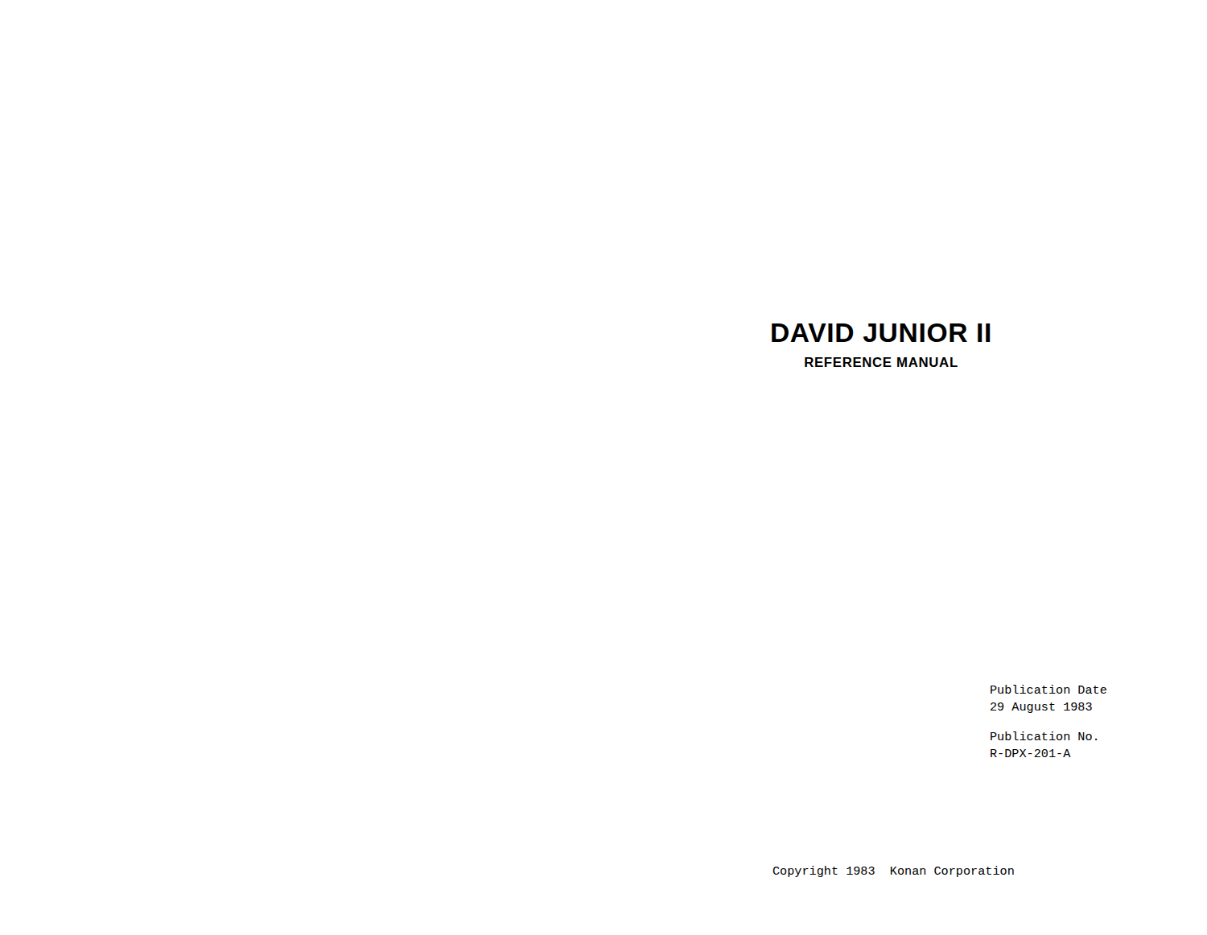DAVID JUNIOR II
REFERENCE MANUAL
Publication Date 29 August 1983
Publication No. R-DPX-201-A
Copyright 1983 Konan Corporation